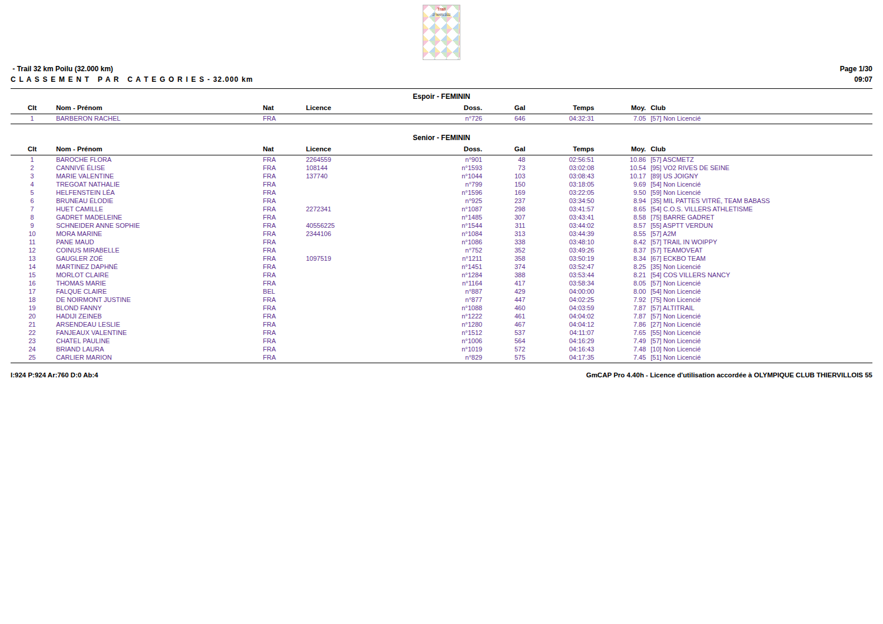- Trail 32 km Poilu (32.000 km)
C L A S S E M E N T P A R C A T E G O R I E S - 32.000 km
Page 1/30
09:07
Espoir - FEMININ
| Clt | Nom - Prénom | Nat | Licence | Doss. | Gal | Temps | Moy. | Club |
| --- | --- | --- | --- | --- | --- | --- | --- | --- |
| 1 | BARBERON RACHEL | FRA | | n°726 | 646 | 04:32:31 | 7.05 | [57] Non Licencié |
Senior - FEMININ
| Clt | Nom - Prénom | Nat | Licence | Doss. | Gal | Temps | Moy. | Club |
| --- | --- | --- | --- | --- | --- | --- | --- | --- |
| 1 | BAROCHE FLORA | FRA | 2264559 | n°901 | 48 | 02:56:51 | 10.86 | [57] ASCMETZ |
| 2 | CANNIVÉ ÉLISE | FRA | 108144 | n°1593 | 73 | 03:02:08 | 10.54 | [95] VO2 RIVES DE SEINE |
| 3 | MARIE VALENTINE | FRA | 137740 | n°1044 | 103 | 03:08:43 | 10.17 | [89] US JOIGNY |
| 4 | TREGOAT NATHALIE | FRA | | n°799 | 150 | 03:18:05 | 9.69 | [54] Non Licencié |
| 5 | HELFENSTEIN LÉA | FRA | | n°1596 | 169 | 03:22:05 | 9.50 | [59] Non Licencié |
| 6 | BRUNEAU ÉLODIE | FRA | | n°925 | 237 | 03:34:50 | 8.94 | [35] MIL PATTES VITRÉ, TEAM BABASS |
| 7 | HUET CAMILLE | FRA | 2272341 | n°1087 | 298 | 03:41:57 | 8.65 | [54] C.O.S. VILLERS ATHLETISME |
| 8 | GADRET MADELEINE | FRA | | n°1485 | 307 | 03:43:41 | 8.58 | [75] BARRE GADRET |
| 9 | SCHNEIDER ANNE SOPHIE | FRA | 40556225 | n°1544 | 311 | 03:44:02 | 8.57 | [55] ASPTT VERDUN |
| 10 | MORA MARINE | FRA | 2344106 | n°1084 | 313 | 03:44:39 | 8.55 | [57] A2M |
| 11 | PANE MAUD | FRA | | n°1086 | 338 | 03:48:10 | 8.42 | [57] TRAIL IN WOIPPY |
| 12 | COINUS MIRABELLE | FRA | | n°752 | 352 | 03:49:26 | 8.37 | [57] TEAMOVEAT |
| 13 | GAUGLER ZOÉ | FRA | 1097519 | n°1211 | 358 | 03:50:19 | 8.34 | [67] ECKBO TEAM |
| 14 | MARTINEZ DAPHNÉ | FRA | | n°1451 | 374 | 03:52:47 | 8.25 | [35] Non Licencié |
| 15 | MORLOT CLAIRE | FRA | | n°1284 | 388 | 03:53:44 | 8.21 | [54] COS VILLERS NANCY |
| 16 | THOMAS MARIE | FRA | | n°1164 | 417 | 03:58:34 | 8.05 | [57] Non Licencié |
| 17 | FALQUE CLAIRE | BEL | | n°887 | 429 | 04:00:00 | 8.00 | [54] Non Licencié |
| 18 | DE NOIRMONT JUSTINE | FRA | | n°877 | 447 | 04:02:25 | 7.92 | [75] Non Licencié |
| 19 | BLOND FANNY | FRA | | n°1088 | 460 | 04:03:59 | 7.87 | [57] ALTITRAIL |
| 20 | HADIJI ZEINEB | FRA | | n°1222 | 461 | 04:04:02 | 7.87 | [57] Non Licencié |
| 21 | ARSENDEAU LESLIE | FRA | | n°1280 | 467 | 04:04:12 | 7.86 | [27] Non Licencié |
| 22 | FANJEAUX VALENTINE | FRA | | n°1512 | 537 | 04:11:07 | 7.65 | [55] Non Licencié |
| 23 | CHATEL PAULINE | FRA | | n°1006 | 564 | 04:16:29 | 7.49 | [57] Non Licencié |
| 24 | BRIAND LAURA | FRA | | n°1019 | 572 | 04:16:43 | 7.48 | [10] Non Licencié |
| 25 | CARLIER MARION | FRA | | n°829 | 575 | 04:17:35 | 7.45 | [51] Non Licencié |
I:924 P:924 Ar:760 D:0 Ab:4
GmCAP Pro 4.40h - Licence d'utilisation accordée à OLYMPIQUE CLUB THIERVILLOIS 55